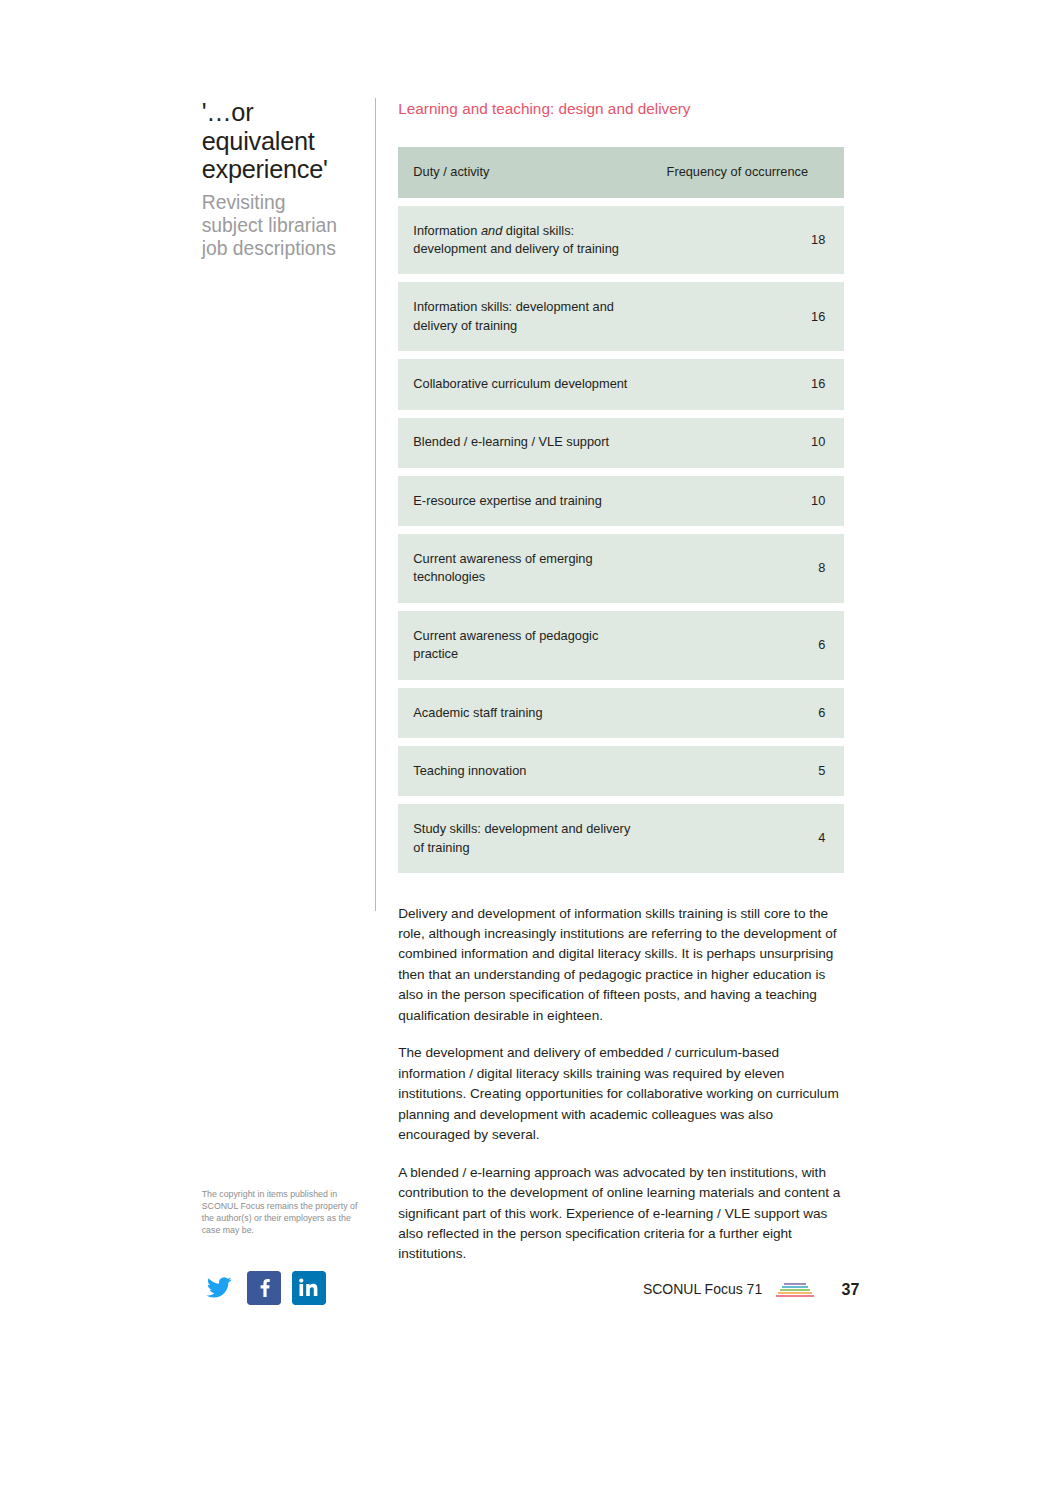'…or equivalent experience'
Revisiting subject librarian job descriptions
The copyright in items published in SCONUL Focus remains the property of the author(s) or their employers as the case may be.
Learning and teaching: design and delivery
| Duty / activity | Frequency of occurrence |
| --- | --- |
| Information and digital skills: development and delivery of training | 18 |
| Information skills: development and delivery of training | 16 |
| Collaborative curriculum development | 16 |
| Blended / e-learning / VLE support | 10 |
| E-resource expertise and training | 10 |
| Current awareness of emerging technologies | 8 |
| Current awareness of pedagogic practice | 6 |
| Academic staff training | 6 |
| Teaching innovation | 5 |
| Study skills: development and delivery of training | 4 |
Delivery and development of information skills training is still core to the role, although increasingly institutions are referring to the development of combined information and digital literacy skills. It is perhaps unsurprising then that an understanding of pedagogic practice in higher education is also in the person specification of fifteen posts, and having a teaching qualification desirable in eighteen.
The development and delivery of embedded / curriculum-based information / digital literacy skills training was required by eleven institutions. Creating opportunities for collaborative working on curriculum planning and development with academic colleagues was also encouraged by several.
A blended / e-learning approach was advocated by ten institutions, with contribution to the development of online learning materials and content a significant part of this work. Experience of e-learning / VLE support was also reflected in the person specification criteria for a further eight institutions.
SCONUL Focus 71 37